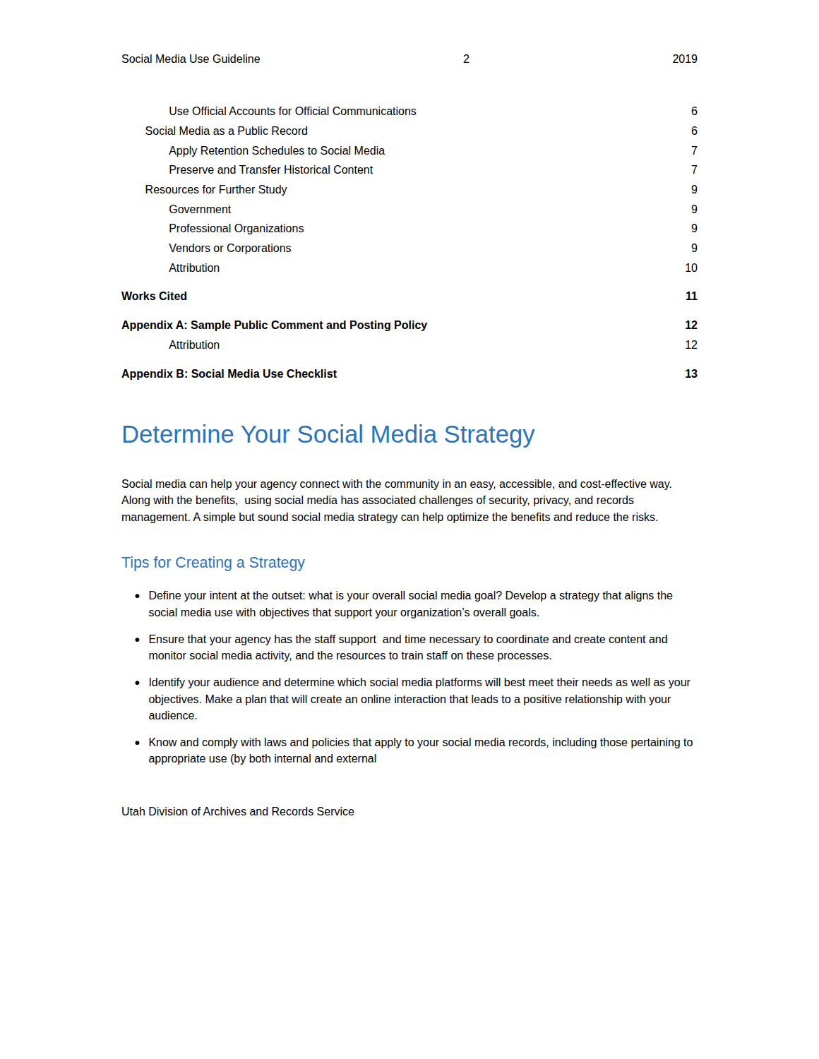Social Media Use Guideline 2 2019
Use Official Accounts for Official Communications 6
Social Media as a Public Record 6
Apply Retention Schedules to Social Media 7
Preserve and Transfer Historical Content 7
Resources for Further Study 9
Government 9
Professional Organizations 9
Vendors or Corporations 9
Attribution 10
Works Cited 11
Appendix A: Sample Public Comment and Posting Policy 12
Attribution 12
Appendix B: Social Media Use Checklist 13
Determine Your Social Media Strategy
Social media can help your agency connect with the community in an easy, accessible, and cost-effective way. Along with the benefits, using social media has associated challenges of security, privacy, and records management. A simple but sound social media strategy can help optimize the benefits and reduce the risks.
Tips for Creating a Strategy
Define your intent at the outset: what is your overall social media goal? Develop a strategy that aligns the social media use with objectives that support your organization’s overall goals.
Ensure that your agency has the staff support and time necessary to coordinate and create content and monitor social media activity, and the resources to train staff on these processes.
Identify your audience and determine which social media platforms will best meet their needs as well as your objectives. Make a plan that will create an online interaction that leads to a positive relationship with your audience.
Know and comply with laws and policies that apply to your social media records, including those pertaining to appropriate use (by both internal and external
Utah Division of Archives and Records Service